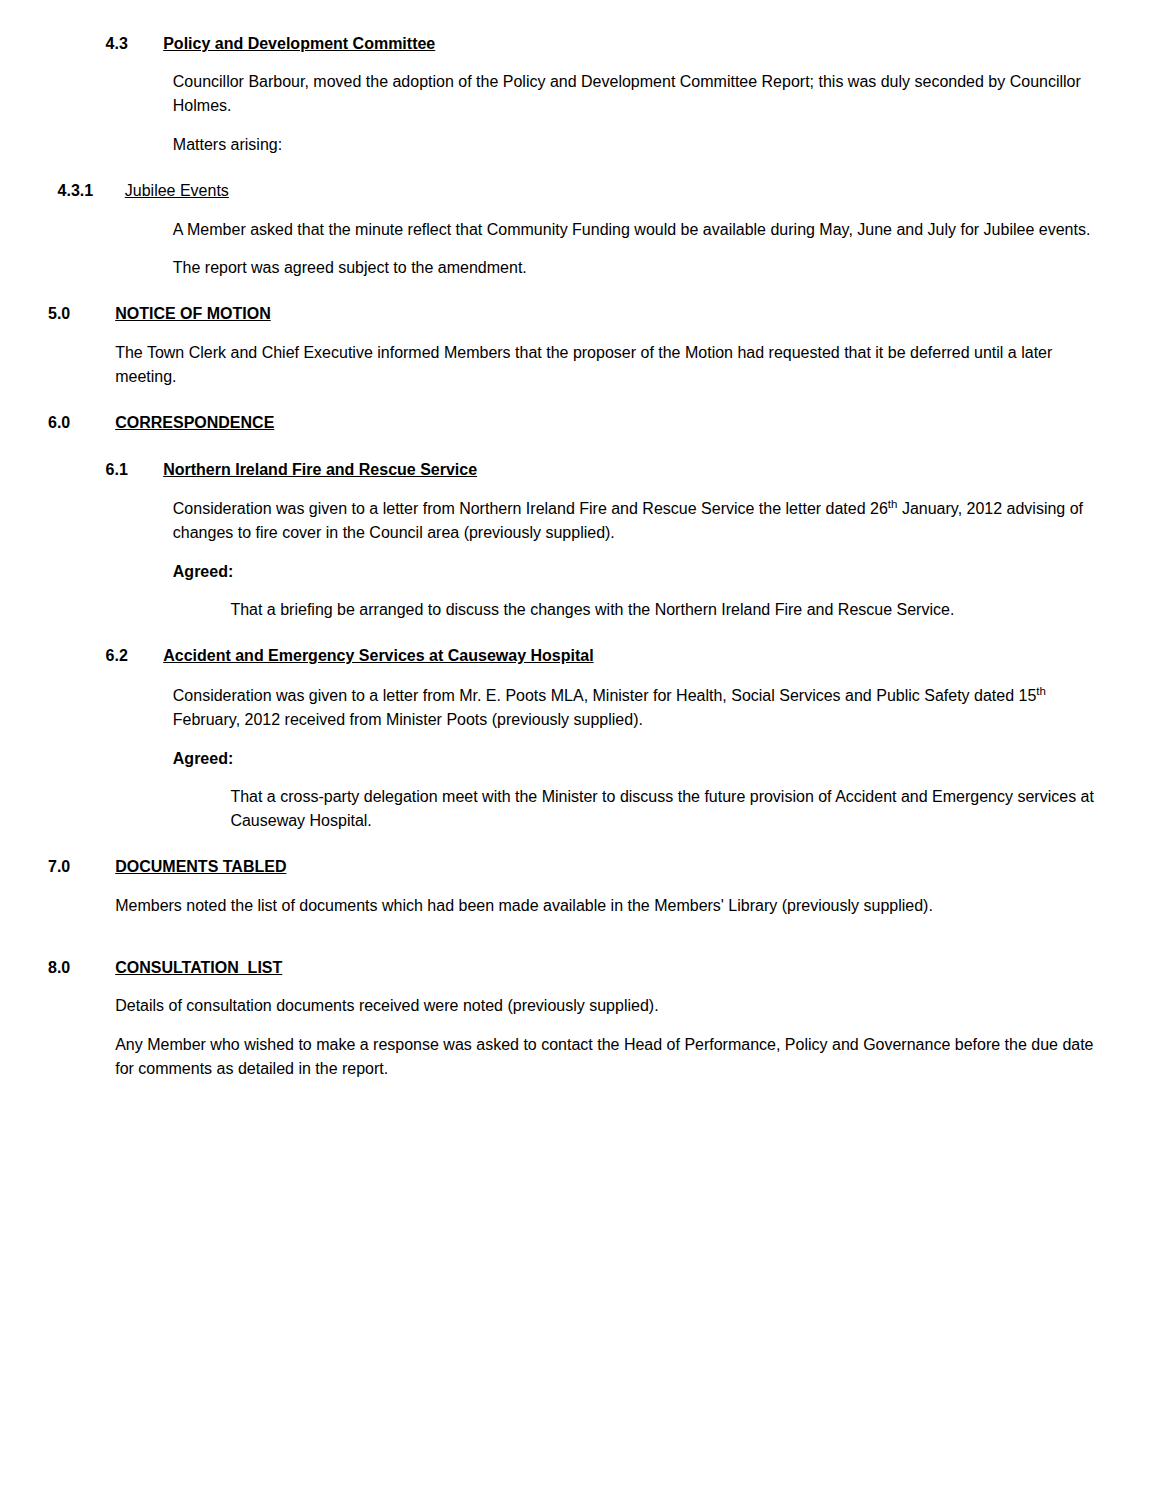4.3
Policy and Development Committee
Councillor Barbour, moved the adoption of the Policy and Development Committee Report; this was duly seconded by Councillor Holmes.
Matters arising:
4.3.1
Jubilee Events
A Member asked that the minute reflect that Community Funding would be available during May, June and July for Jubilee events.
The report was agreed subject to the amendment.
5.0
NOTICE OF MOTION
The Town Clerk and Chief Executive informed Members that the proposer of the Motion had requested that it be deferred until a later meeting.
6.0
CORRESPONDENCE
6.1
Northern Ireland Fire and Rescue Service
Consideration was given to a letter from Northern Ireland Fire and Rescue Service the letter dated 26th January, 2012 advising of changes to fire cover in the Council area (previously supplied).
Agreed:
That a briefing be arranged to discuss the changes with the Northern Ireland Fire and Rescue Service.
6.2
Accident and Emergency Services at Causeway Hospital
Consideration was given to a letter from Mr. E. Poots MLA, Minister for Health, Social Services and Public Safety dated 15th February, 2012 received from Minister Poots (previously supplied).
Agreed:
That a cross-party delegation meet with the Minister to discuss the future provision of Accident and Emergency services at Causeway Hospital.
7.0
DOCUMENTS TABLED
Members noted the list of documents which had been made available in the Members' Library (previously supplied).
8.0
CONSULTATION LIST
Details of consultation documents received were noted (previously supplied).
Any Member who wished to make a response was asked to contact the Head of Performance, Policy and Governance before the due date for comments as detailed in the report.